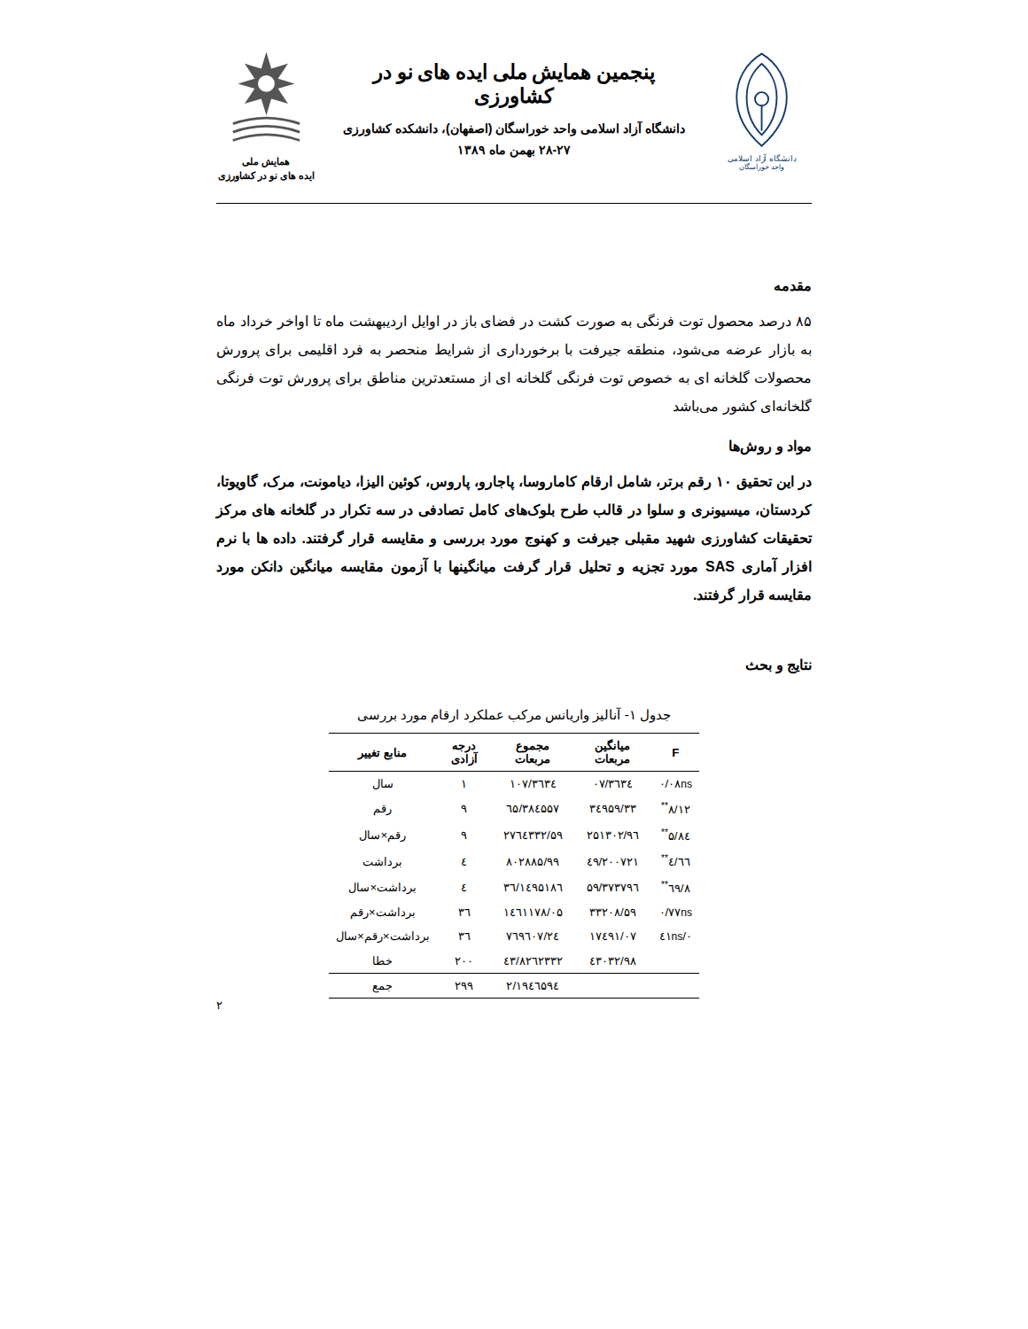پنجمین همایش ملی ایده های نو در کشاورزی
دانشگاه آزاد اسلامی واحد خوراسگان (اصفهان)، دانشکده کشاورزی
۲۸-۲۷ بهمن ماه ۱۳۸۹
همایش ملی
ایده های نو در کشاورزی
مقدمه
۸۵ درصد محصول توت فرنگی به صورت کشت در فضای باز در اوایل اردیبهشت ماه تا اواخر خرداد ماه به بازار عرضه می‌شود، منطقه جیرفت با برخورداری از شرایط منحصر به فرد اقلیمی برای پرورش محصولات گلخانه ای به خصوص توت فرنگی گلخانه ای از مستعدترین مناطق برای پرورش توت فرنگی گلخانه‌ای کشور می‌باشد
مواد و روش‌ها
در این تحقیق ۱۰ رقم برتر، شامل ارقام کاماروسا، پاجارو، پاروس، کوئین الیزا، دیامونت، مرک، گاویوتا، کردستان، میسیونری و سلوا در قالب طرح بلوک‌های کامل تصادفی در سه تکرار در گلخانه های مرکز تحقیقات کشاورزی شهید مقبلی جیرفت و کهنوج مورد بررسی و مقایسه قرار گرفتند. داده ها با نرم افزار آماری SAS مورد تجزیه و تحلیل قرار گرفت میانگینها با آزمون مقایسه میانگین دانکن مورد مقایسه قرار گرفتند.
نتایج و بحث
جدول ۱- آنالیز واریانس مرکب عملکرد ارقام مورد بررسی
| F | میانگین مربعات | مجموع مربعات | درجه آزادی | منابع تغییر |
| --- | --- | --- | --- | --- |
| ۰/۰۸ ns | ۳٦۳٤/۰۷ | ۳٦۳٤/۱۰۷ | ۱ | سال |
| ۸/۱۲ ** | ۳٤۹۵۹/۳۳ | ۳۸٤۵۵۷/٦۵ | ۹ | رقم |
| ۵/۸٤ ** | ۲۵۱۳۰۲/۹٦ | ۲۷٦٤۳۳۲/۵۹ | ۹ | رقم×سال |
| ٤/٦٦ ** | ۲۰۰۷۲۱/٤۹ | ۸۰۲۸۸۵/۹۹ | ٤ | برداشت |
| ۸/٦۹ ** | ۳۷۳۷۹٦/۵۹ | ۱٤۹۵۱۸٦/۳٦ | ٤ | برداشت×سال |
| ۰/۷۷ ns | ۳۳۲۰۸/۵۹ | ۱٤٦۱۱۷۸/۰۵ | ۳٦ | برداشت×رقم |
| ۰/٤۱ ns | ۱۷٤۹۱/۰۷ | ۷٦۹٦۰۷/۲٤ | ۳٦ | برداشت×رقم×سال |
| | ٤۳۰۳۲/۹۸ | ۸۲٦۲۳۳۲/٤۳ | ۲۰۰ | خطا |
| | | ۱۹٤٦۵۹٤/۲ | ۲۹۹ | جمع |
۲